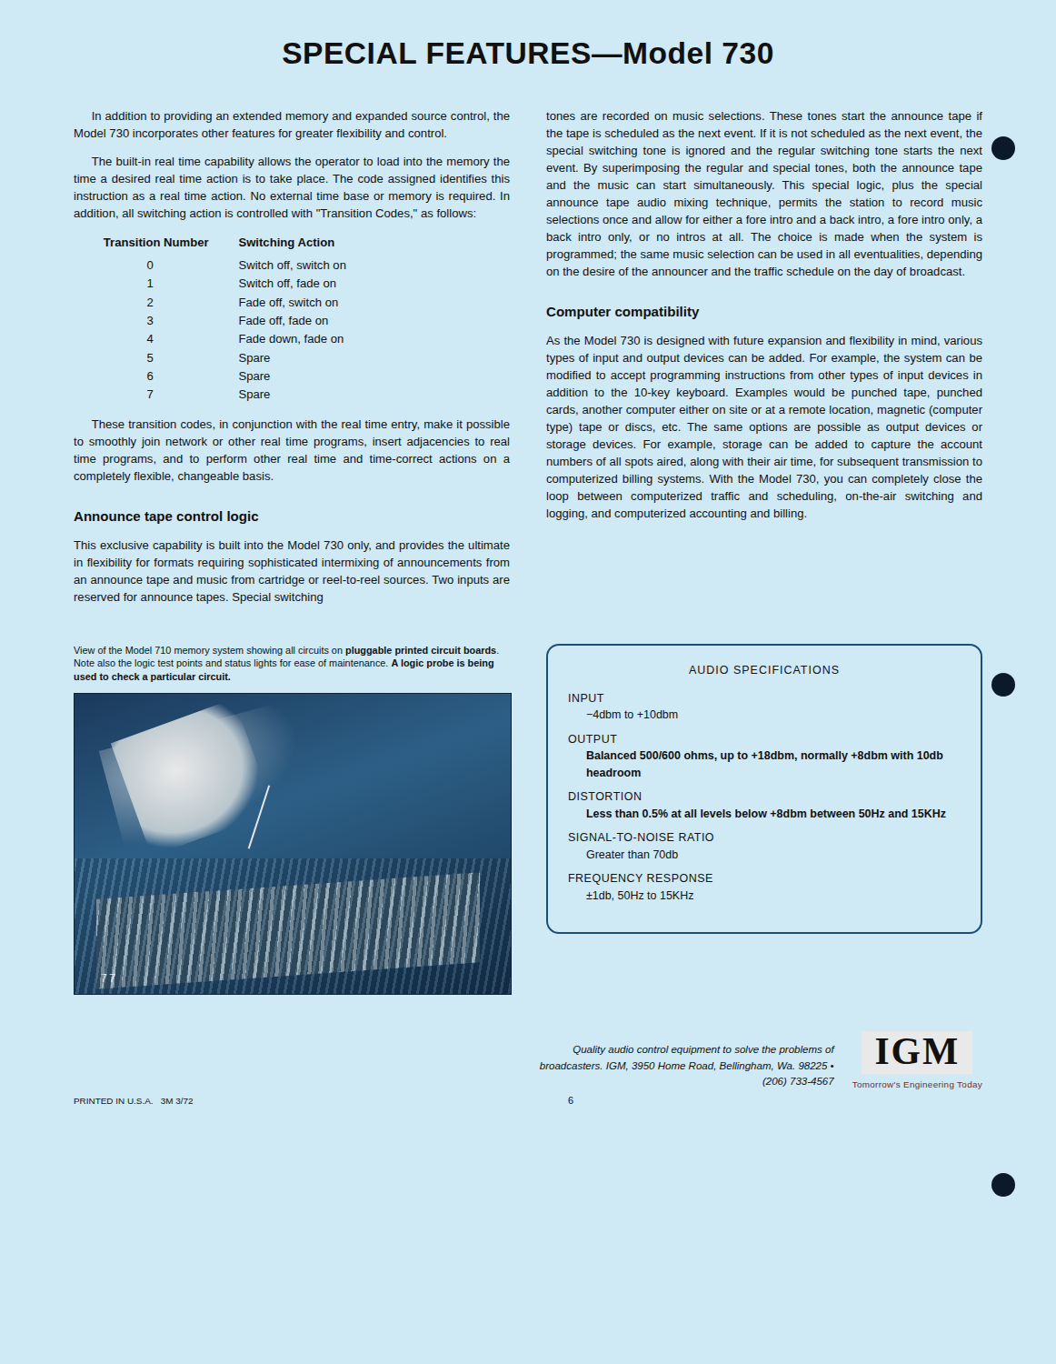SPECIAL FEATURES—Model 730
In addition to providing an extended memory and expanded source control, the Model 730 incorporates other features for greater flexibility and control.
The built-in real time capability allows the operator to load into the memory the time a desired real time action is to take place. The code assigned identifies this instruction as a real time action. No external time base or memory is required. In addition, all switching action is controlled with "Transition Codes," as follows:
| Transition Number | Switching Action |
| --- | --- |
| 0 | Switch off, switch on |
| 1 | Switch off, fade on |
| 2 | Fade off, switch on |
| 3 | Fade off, fade on |
| 4 | Fade down, fade on |
| 5 | Spare |
| 6 | Spare |
| 7 | Spare |
These transition codes, in conjunction with the real time entry, make it possible to smoothly join network or other real time programs, insert adjacencies to real time programs, and to perform other real time and time-correct actions on a completely flexible, changeable basis.
Announce tape control logic
This exclusive capability is built into the Model 730 only, and provides the ultimate in flexibility for formats requiring sophisticated intermixing of announcements from an announce tape and music from cartridge or reel-to-reel sources. Two inputs are reserved for announce tapes. Special switching
tones are recorded on music selections. These tones start the announce tape if the tape is scheduled as the next event. If it is not scheduled as the next event, the special switching tone is ignored and the regular switching tone starts the next event. By superimposing the regular and special tones, both the announce tape and the music can start simultaneously. This special logic, plus the special announce tape audio mixing technique, permits the station to record music selections once and allow for either a fore intro and a back intro, a fore intro only, a back intro only, or no intros at all. The choice is made when the system is programmed; the same music selection can be used in all eventualities, depending on the desire of the announcer and the traffic schedule on the day of broadcast.
Computer compatibility
As the Model 730 is designed with future expansion and flexibility in mind, various types of input and output devices can be added. For example, the system can be modified to accept programming instructions from other types of input devices in addition to the 10-key keyboard. Examples would be punched tape, punched cards, another computer either on site or at a remote location, magnetic (computer type) tape or discs, etc. The same options are possible as output devices or storage devices. For example, storage can be added to capture the account numbers of all spots aired, along with their air time, for subsequent transmission to computerized billing systems. With the Model 730, you can completely close the loop between computerized traffic and scheduling, on-the-air switching and logging, and computerized accounting and billing.
View of the Model 710 memory system showing all circuits on pluggable printed circuit boards. Note also the logic test points and status lights for ease of maintenance. A logic probe is being used to check a particular circuit.
77
AUDIO SPECIFICATIONS
INPUT
−4dbm to +10dbm
OUTPUT
Balanced 500/600 ohms, up to +18dbm, normally +8dbm with 10db headroom
DISTORTION
Less than 0.5% at all levels below +8dbm between 50Hz and 15KHz
SIGNAL-TO-NOISE RATIO
Greater than 70db
FREQUENCY RESPONSE
±1db, 50Hz to 15KHz
Quality audio control equipment to solve the problems of broadcasters. IGM, 3950 Home Road, Bellingham, Wa. 98225 • (206) 733-4567
IGM
Tomorrow's Engineering Today
PRINTED IN U.S.A. 3M 3/72 6